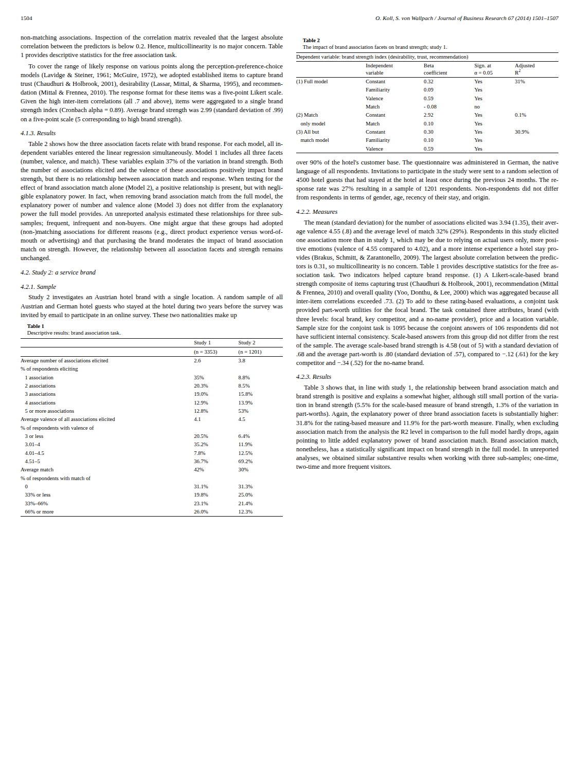1504 O. Koll, S. von Wallpach / Journal of Business Research 67 (2014) 1501–1507
non-matching associations. Inspection of the correlation matrix revealed that the largest absolute correlation between the predictors is below 0.2. Hence, multicollinearity is no major concern. Table 1 provides descriptive statistics for the free association task.
To cover the range of likely response on various points along the perception-preference-choice models (Lavidge & Steiner, 1961; McGuire, 1972), we adopted established items to capture brand trust (Chaudhuri & Holbrook, 2001), desirability (Lassar, Mittal, & Sharma, 1995), and recommendation (Mittal & Frennea, 2010). The response format for these items was a five-point Likert scale. Given the high inter-item correlations (all .7 and above), items were aggregated to a single brand strength index (Cronbach alpha = 0.89). Average brand strength was 2.99 (standard deviation of .99) on a five-point scale (5 corresponding to high brand strength).
4.1.3. Results
Table 2 shows how the three association facets relate with brand response. For each model, all independent variables entered the linear regression simultaneously. Model 1 includes all three facets (number, valence, and match). These variables explain 37% of the variation in brand strength. Both the number of associations elicited and the valence of these associations positively impact brand strength, but there is no relationship between association match and response. When testing for the effect of brand association match alone (Model 2), a positive relationship is present, but with negligible explanatory power. In fact, when removing brand association match from the full model, the explanatory power of number and valence alone (Model 3) does not differ from the explanatory power the full model provides. An unreported analysis estimated these relationships for three sub-samples; frequent, infrequent and non-buyers. One might argue that these groups had adopted (non-)matching associations for different reasons (e.g., direct product experience versus word-of-mouth or advertising) and that purchasing the brand moderates the impact of brand association match on strength. However, the relationship between all association facets and strength remains unchanged.
4.2. Study 2: a service brand
4.2.1. Sample
Study 2 investigates an Austrian hotel brand with a single location. A random sample of all Austrian and German hotel guests who stayed at the hotel during two years before the survey was invited by email to participate in an online survey. These two nationalities make up
Table 1
Descriptive results: brand association task.
| | Study 1 | Study 2 |
| | (n = 3353) | (n = 1201) |
| Average number of associations elicited | 2.6 | 3.8 |
| % of respondents eliciting | | |
| 1 association | 35% | 8.8% |
| 2 associations | 20.3% | 8.5% |
| 3 associations | 19.0% | 15.8% |
| 4 associations | 12.9% | 13.9% |
| 5 or more associations | 12.8% | 53% |
| Average valence of all associations elicited | 4.1 | 4.5 |
| % of respondents with valence of | | |
| 3 or less | 20.5% | 6.4% |
| 3.01–4 | 35.2% | 11.9% |
| 4.01–4.5 | 7.8% | 12.5% |
| 4.51–5 | 36.7% | 69.2% |
| Average match | 42% | 30% |
| % of respondents with match of | | |
| 0 | 31.1% | 31.3% |
| 33% or less | 19.8% | 25.0% |
| 33%–66% | 23.1% | 21.4% |
| 66% or more | 26.0% | 12.3% |
Table 2
The impact of brand association facets on brand strength; study 1.
| Dependent variable: brand strength index (desirability, trust, recommendation) |
| | Independent variable | Beta coefficient | Sign. at α = 0.05 | Adjusted R 2 |
| (1) Full model | Constant | 0.32 | Yes | 31% |
| | Familiarity | 0.09 | Yes | |
| | Valence | 0.59 | Yes | |
| | Match | - 0.08 | no | |
| (2) Match | Constant | 2.92 | Yes | 0.1% |
| only model | Match | 0.10 | Yes | |
| (3) All but | Constant | 0.30 | Yes | 30.9% |
| match model | Familiarity | 0.10 | Yes | |
| | Valence | 0.59 | Yes | |
over 90% of the hotel's customer base. The questionnaire was administered in German, the native language of all respondents. Invitations to participate in the study were sent to a random selection of 4500 hotel guests that had stayed at the hotel at least once during the previous 24 months. The response rate was 27% resulting in a sample of 1201 respondents. Non-respondents did not differ from respondents in terms of gender, age, recency of their stay, and origin.
4.2.2. Measures
The mean (standard deviation) for the number of associations elicited was 3.94 (1.35), their average valence 4.55 (.8) and the average level of match 32% (29%). Respondents in this study elicited one association more than in study 1, which may be due to relying on actual users only, more positive emotions (valence of 4.55 compared to 4.02), and a more intense experience a hotel stay provides (Brakus, Schmitt, & Zarantonello, 2009). The largest absolute correlation between the predictors is 0.31, so multicollinearity is no concern. Table 1 provides descriptive statistics for the free association task. Two indicators helped capture brand response. (1) A Likert-scale-based brand strength composite of items capturing trust (Chaudhuri & Holbrook, 2001), recommendation (Mittal & Frennea, 2010) and overall quality (Yoo, Donthu, & Lee, 2000) which was aggregated because all inter-item correlations exceeded .73. (2) To add to these rating-based evaluations, a conjoint task provided part-worth utilities for the focal brand. The task contained three attributes, brand (with three levels: focal brand, key competitor, and a no-name provider), price and a location variable. Sample size for the conjoint task is 1095 because the conjoint answers of 106 respondents did not have sufficient internal consistency. Scale-based answers from this group did not differ from the rest of the sample. The average scale-based brand strength is 4.58 (out of 5) with a standard deviation of .68 and the average part-worth is .80 (standard deviation of .57), compared to −.12 (.61) for the key competitor and −.34 (.52) for the no-name brand.
4.2.3. Results
Table 3 shows that, in line with study 1, the relationship between brand association match and brand strength is positive and explains a somewhat higher, although still small portion of the variation in brand strength (5.5% for the scale-based measure of brand strength, 1.3% of the variation in part-worths). Again, the explanatory power of three brand association facets is substantially higher: 31.8% for the rating-based measure and 11.9% for the part-worth measure. Finally, when excluding association match from the analysis the R2 level in comparison to the full model hardly drops, again pointing to little added explanatory power of brand association match. Brand association match, nonetheless, has a statistically significant impact on brand strength in the full model. In unreported analyses, we obtained similar substantive results when working with three sub-samples; one-time, two-time and more frequent visitors.